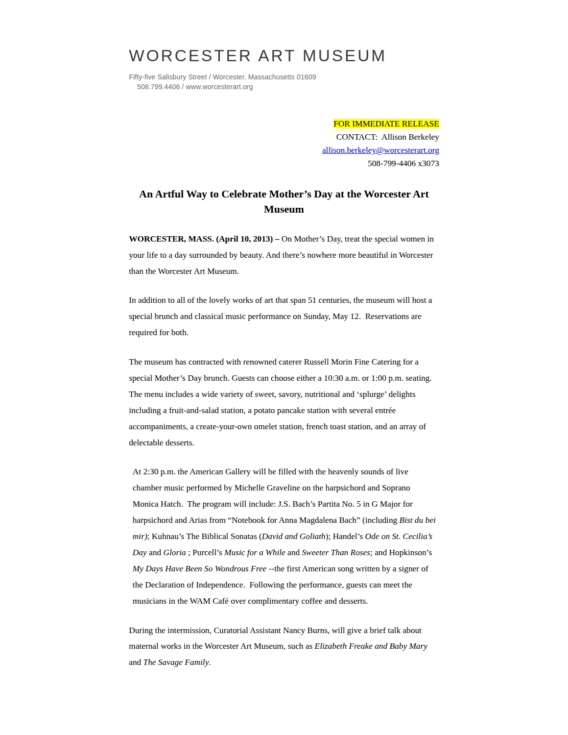WORCESTER ART MUSEUM
Fifty-five Salisbury Street / Worcester, Massachusetts 01609
508.799.4406 / www.worcesterart.org
FOR IMMEDIATE RELEASE
CONTACT: Allison Berkeley
allison.berkeley@worcesterart.org
508-799-4406 x3073
An Artful Way to Celebrate Mother’s Day at the Worcester Art Museum
WORCESTER, MASS. (April 10, 2013) – On Mother’s Day, treat the special women in your life to a day surrounded by beauty. And there’s nowhere more beautiful in Worcester than the Worcester Art Museum.
In addition to all of the lovely works of art that span 51 centuries, the museum will host a special brunch and classical music performance on Sunday, May 12. Reservations are required for both.
The museum has contracted with renowned caterer Russell Morin Fine Catering for a special Mother’s Day brunch. Guests can choose either a 10:30 a.m. or 1:00 p.m. seating. The menu includes a wide variety of sweet, savory, nutritional and ‘splurge’ delights including a fruit-and-salad station, a potato pancake station with several entrée accompaniments, a create-your-own omelet station, french toast station, and an array of delectable desserts.
At 2:30 p.m. the American Gallery will be filled with the heavenly sounds of live chamber music performed by Michelle Graveline on the harpsichord and Soprano Monica Hatch. The program will include: J.S. Bach’s Partita No. 5 in G Major for harpsichord and Arias from “Notebook for Anna Magdalena Bach” (including Bist du bei mir); Kuhnau’s The Biblical Sonatas (David and Goliath); Handel’s Ode on St. Cecilia’s Day and Gloria ; Purcell’s Music for a While and Sweeter Than Roses; and Hopkinson’s My Days Have Been So Wondrous Free --the first American song written by a signer of the Declaration of Independence. Following the performance, guests can meet the musicians in the WAM Café over complimentary coffee and desserts.
During the intermission, Curatorial Assistant Nancy Burns, will give a brief talk about maternal works in the Worcester Art Museum, such as Elizabeth Freake and Baby Mary and The Savage Family.